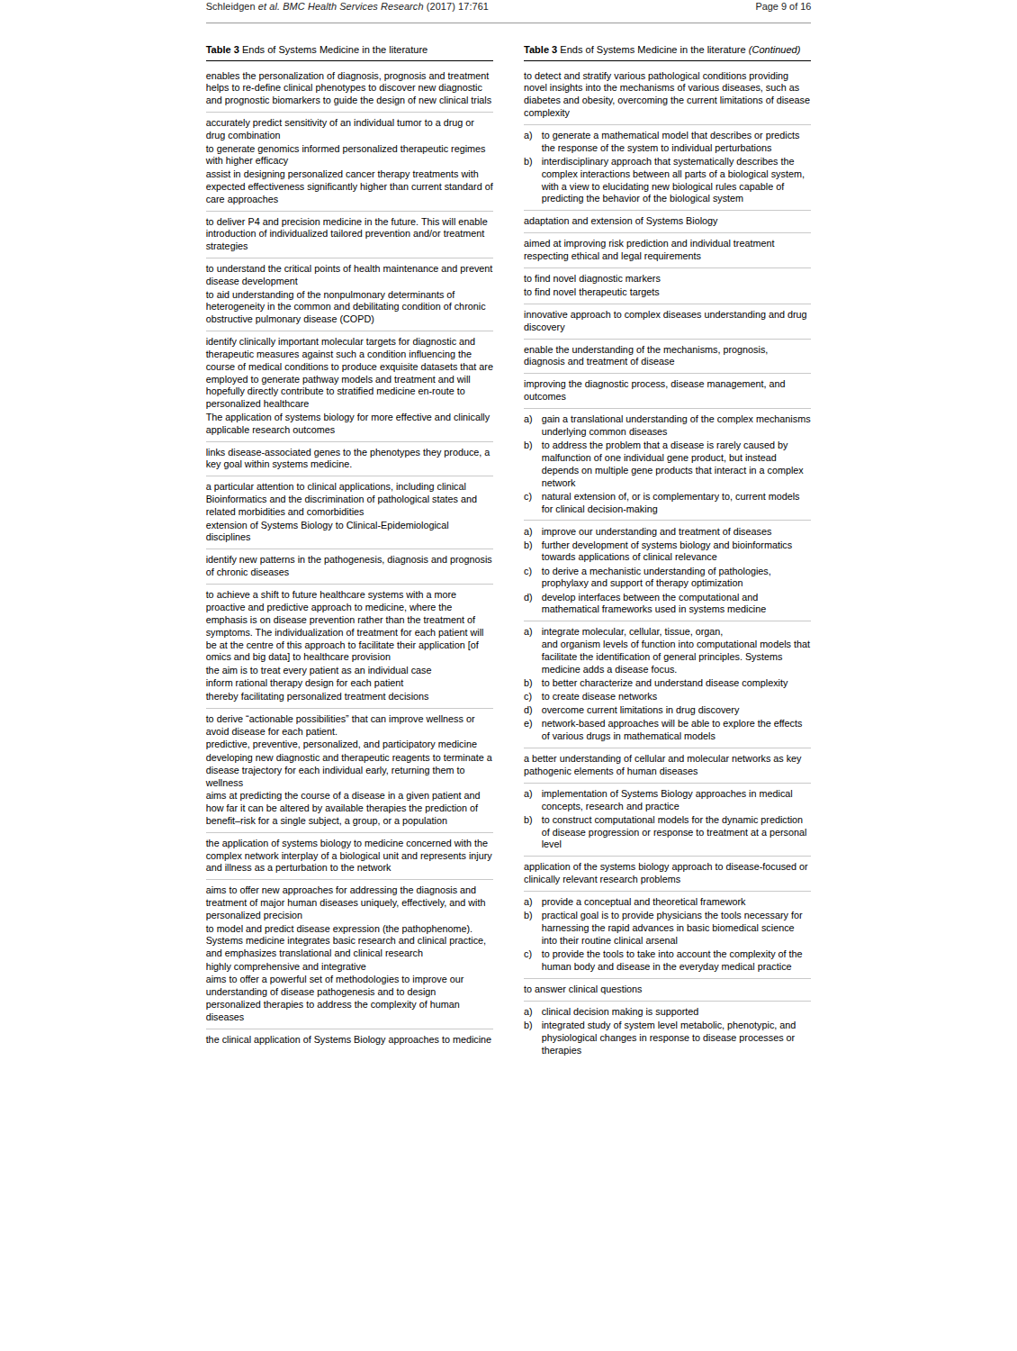Schleidgen et al. BMC Health Services Research (2017) 17:761
Page 9 of 16
Table 3 Ends of Systems Medicine in the literature
enables the personalization of diagnosis, prognosis and treatment helps to re-define clinical phenotypes to discover new diagnostic and prognostic biomarkers to guide the design of new clinical trials
accurately predict sensitivity of an individual tumor to a drug or drug combination
to generate genomics informed personalized therapeutic regimes with higher efficacy
assist in designing personalized cancer therapy treatments with expected effectiveness significantly higher than current standard of care approaches
to deliver P4 and precision medicine in the future. This will enable introduction of individualized tailored prevention and/or treatment strategies
to understand the critical points of health maintenance and prevent disease development
to aid understanding of the nonpulmonary determinants of heterogeneity in the common and debilitating condition of chronic obstructive pulmonary disease (COPD)
identify clinically important molecular targets for diagnostic and therapeutic measures against such a condition influencing the course of medical conditions to produce exquisite datasets that are employed to generate pathway models and treatment and will hopefully directly contribute to stratified medicine en-route to personalized healthcare
The application of systems biology for more effective and clinically applicable research outcomes
links disease-associated genes to the phenotypes they produce, a key goal within systems medicine.
a particular attention to clinical applications, including clinical Bioinformatics and the discrimination of pathological states and related morbidities and comorbidities
extension of Systems Biology to Clinical-Epidemiological disciplines
identify new patterns in the pathogenesis, diagnosis and prognosis of chronic diseases
to achieve a shift to future healthcare systems with a more proactive and predictive approach to medicine, where the emphasis is on disease prevention rather than the treatment of symptoms. The individualization of treatment for each patient will be at the centre of this approach to facilitate their application [of omics and big data] to healthcare provision
the aim is to treat every patient as an individual case
inform rational therapy design for each patient
thereby facilitating personalized treatment decisions
to derive “actionable possibilities” that can improve wellness or avoid disease for each patient.
predictive, preventive, personalized, and participatory medicine
developing new diagnostic and therapeutic reagents to terminate a disease trajectory for each individual early, returning them to wellness
aims at predicting the course of a disease in a given patient and how far it can be altered by available therapies the prediction of benefit–risk for a single subject, a group, or a population
the application of systems biology to medicine concerned with the complex network interplay of a biological unit and represents injury and illness as a perturbation to the network
aims to offer new approaches for addressing the diagnosis and treatment of major human diseases uniquely, effectively, and with personalized precision
to model and predict disease expression (the pathophenome). Systems medicine integrates basic research and clinical practice, and emphasizes translational and clinical research
highly comprehensive and integrative
aims to offer a powerful set of methodologies to improve our understanding of disease pathogenesis and to design personalized therapies to address the complexity of human diseases
the clinical application of Systems Biology approaches to medicine
Table 3 Ends of Systems Medicine in the literature (Continued)
to detect and stratify various pathological conditions providing novel insights into the mechanisms of various diseases, such as diabetes and obesity, overcoming the current limitations of disease complexity
to generate a mathematical model that describes or predicts the response of the system to individual perturbations
interdisciplinary approach that systematically describes the complex interactions between all parts of a biological system, with a view to elucidating new biological rules capable of predicting the behavior of the biological system
adaptation and extension of Systems Biology
aimed at improving risk prediction and individual treatment respecting ethical and legal requirements
to find novel diagnostic markers
to find novel therapeutic targets
innovative approach to complex diseases understanding and drug discovery
enable the understanding of the mechanisms, prognosis, diagnosis and treatment of disease
improving the diagnostic process, disease management, and outcomes
gain a translational understanding of the complex mechanisms underlying common diseases
to address the problem that a disease is rarely caused by malfunction of one individual gene product, but instead depends on multiple gene products that interact in a complex network
natural extension of, or is complementary to, current models for clinical decision-making
improve our understanding and treatment of diseases
further development of systems biology and bioinformatics towards applications of clinical relevance
to derive a mechanistic understanding of pathologies, prophylaxy and support of therapy optimization
develop interfaces between the computational and mathematical frameworks used in systems medicine
integrate molecular, cellular, tissue, organ,
and organism levels of function into computational models that facilitate the identification of general principles. Systems medicine adds a disease focus.
to better characterize and understand disease complexity
to create disease networks
overcome current limitations in drug discovery
network-based approaches will be able to explore the effects of various drugs in mathematical models
a better understanding of cellular and molecular networks as key pathogenic elements of human diseases
implementation of Systems Biology approaches in medical concepts, research and practice
to construct computational models for the dynamic prediction of disease progression or response to treatment at a personal level
application of the systems biology approach to disease-focused or clinically relevant research problems
provide a conceptual and theoretical framework
practical goal is to provide physicians the tools necessary for harnessing the rapid advances in basic biomedical science into their routine clinical arsenal
to provide the tools to take into account the complexity of the human body and disease in the everyday medical practice
to answer clinical questions
clinical decision making is supported
integrated study of system level metabolic, phenotypic, and physiological changes in response to disease processes or therapies